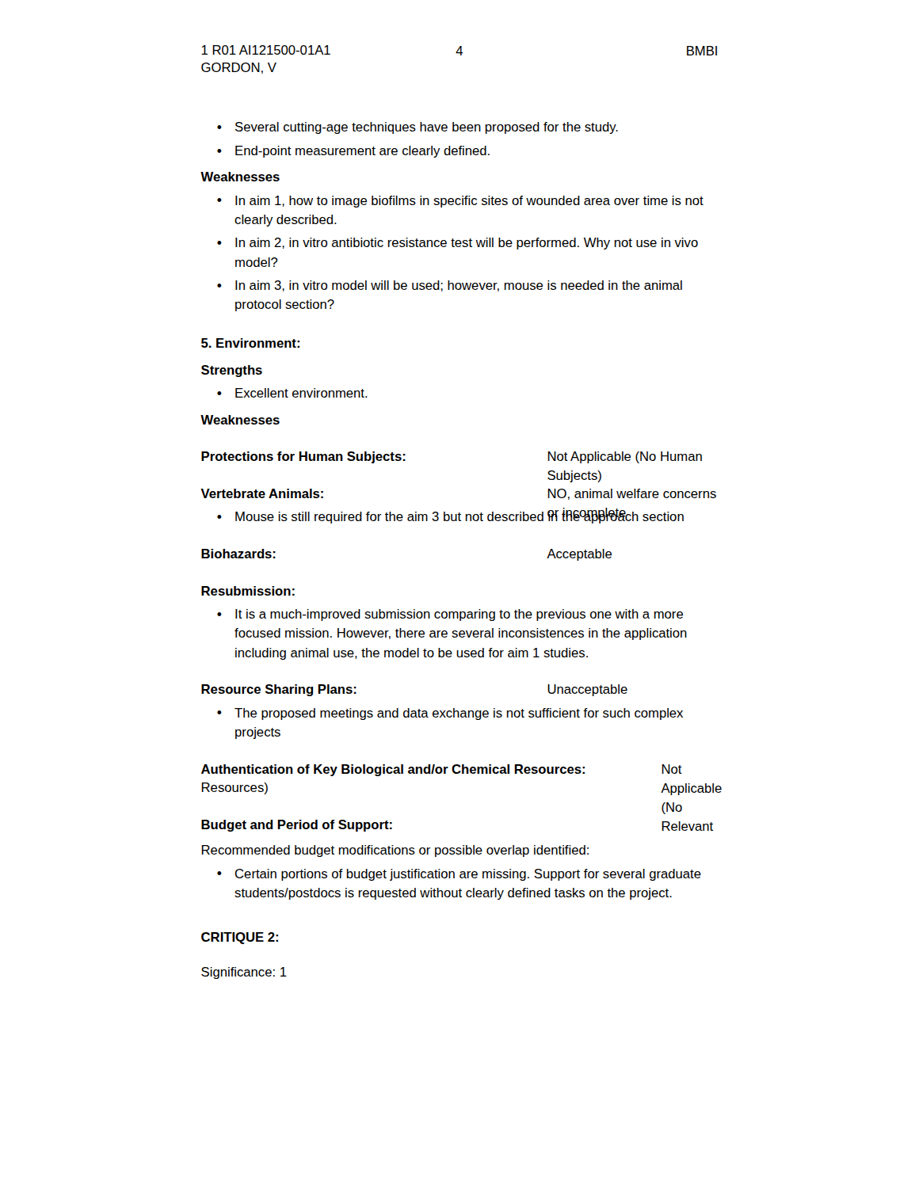1 R01 AI121500-01A1
GORDON, V
4
BMBI
Several cutting-age techniques have been proposed for the study.
End-point measurement are clearly defined.
Weaknesses
In aim 1, how to image biofilms in specific sites of wounded area over time is not clearly described.
In aim 2, in vitro antibiotic resistance test will be performed. Why not use in vivo model?
In aim 3, in vitro model will be used; however, mouse is needed in the animal protocol section?
5. Environment:
Strengths
Excellent environment.
Weaknesses
Protections for Human Subjects: Not Applicable (No Human Subjects)
Vertebrate Animals: NO, animal welfare concerns or incomplete
Mouse is still required for the aim 3 but not described in the approach section
Biohazards: Acceptable
Resubmission:
It is a much-improved submission comparing to the previous one with a more focused mission. However, there are several inconsistences in the application including animal use, the model to be used for aim 1 studies.
Resource Sharing Plans: Unacceptable
The proposed meetings and data exchange is not sufficient for such complex projects
Authentication of Key Biological and/or Chemical Resources: Not Applicable (No Relevant
Resources)
Budget and Period of Support:
Recommended budget modifications or possible overlap identified:
Certain portions of budget justification are missing. Support for several graduate students/postdocs is requested without clearly defined tasks on the project.
CRITIQUE 2:
Significance: 1